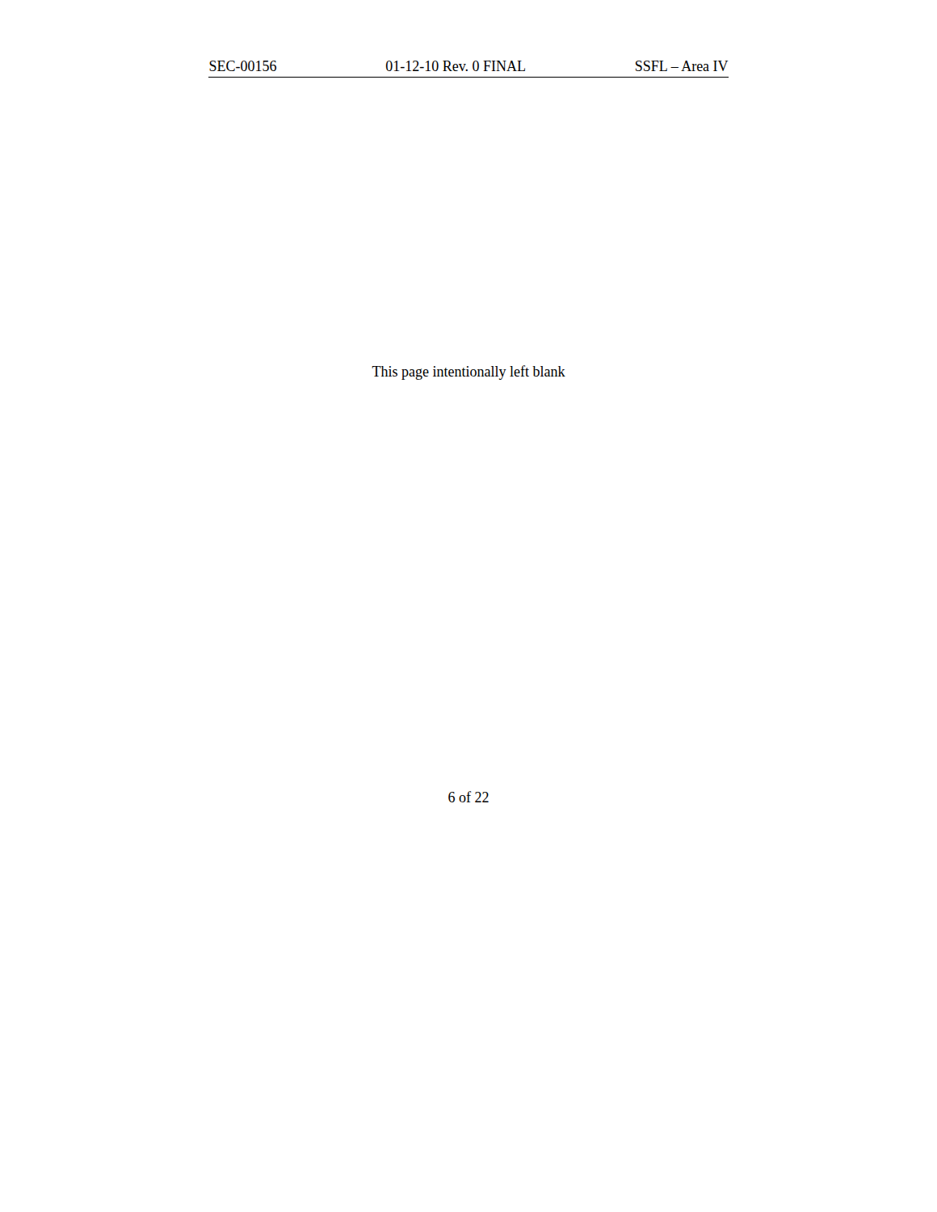SEC-00156 01-12-10 Rev. 0 FINAL SSFL – Area IV
This page intentionally left blank
6 of 22